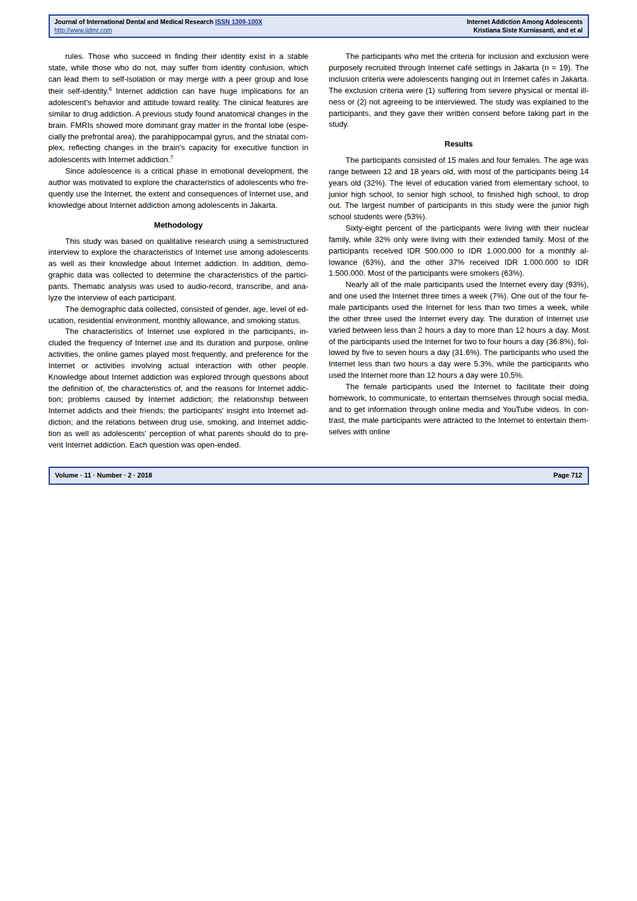| Journal of International Dental and Medical Research ISSN 1309-100X | Internet Addiction Among Adolescents |
| http://www.jidmr.com | Kristiana Siste Kurniasanti, and et al |
rules. Those who succeed in finding their identity exist in a stable state, while those who do not, may suffer from identity confusion, which can lead them to self-isolation or may merge with a peer group and lose their self-identity.6 Internet addiction can have huge implications for an adolescent's behavior and attitude toward reality. The clinical features are similar to drug addiction. A previous study found anatomical changes in the brain. FMRIs showed more dominant gray matter in the frontal lobe (especially the prefrontal area), the parahippocampal gyrus, and the striatal complex, reflecting changes in the brain's capacity for executive function in adolescents with Internet addiction.7
Since adolescence is a critical phase in emotional development, the author was motivated to explore the characteristics of adolescents who frequently use the Internet, the extent and consequences of Internet use, and knowledge about Internet addiction among adolescents in Jakarta.
Methodology
This study was based on qualitative research using a semistructured interview to explore the characteristics of Internet use among adolescents as well as their knowledge about Internet addiction. In addition, demographic data was collected to determine the characteristics of the participants. Thematic analysis was used to audio-record, transcribe, and analyze the interview of each participant.
The demographic data collected, consisted of gender, age, level of education, residential environment, monthly allowance, and smoking status.
The characteristics of Internet use explored in the participants, included the frequency of Internet use and its duration and purpose, online activities, the online games played most frequently, and preference for the Internet or activities involving actual interaction with other people. Knowledge about Internet addiction was explored through questions about the definition of, the characteristics of, and the reasons for Internet addiction; problems caused by Internet addiction; the relationship between Internet addicts and their friends; the participants' insight into Internet addiction; and the relations between drug use, smoking, and Internet addiction as well as adolescents' perception of what parents should do to prevent Internet addiction. Each question was open-ended.
The participants who met the criteria for inclusion and exclusion were purposely recruited through Internet café settings in Jakarta (n = 19). The inclusion criteria were adolescents hanging out in Internet cafés in Jakarta. The exclusion criteria were (1) suffering from severe physical or mental illness or (2) not agreeing to be interviewed. The study was explained to the participants, and they gave their written consent before taking part in the study.
Results
The participants consisted of 15 males and four females. The age was range between 12 and 18 years old, with most of the participants being 14 years old (32%). The level of education varied from elementary school, to junior high school, to senior high school, to finished high school, to drop out. The largest number of participants in this study were the junior high school students were (53%).
Sixty-eight percent of the participants were living with their nuclear family, while 32% only were living with their extended family. Most of the participants received IDR 500.000 to IDR 1.000.000 for a monthly allowance (63%), and the other 37% received IDR 1.000.000 to IDR 1.500.000. Most of the participants were smokers (63%).
Nearly all of the male participants used the Internet every day (93%), and one used the Internet three times a week (7%). One out of the four female participants used the Internet for less than two times a week, while the other three used the Internet every day. The duration of Internet use varied between less than 2 hours a day to more than 12 hours a day. Most of the participants used the Internet for two to four hours a day (36.8%), followed by five to seven hours a day (31.6%). The participants who used the Internet less than two hours a day were 5.3%, while the participants who used the Internet more than 12 hours a day were 10.5%.
The female participants used the Internet to facilitate their doing homework, to communicate, to entertain themselves through social media, and to get information through online media and YouTube videos. In contrast, the male participants were attracted to the Internet to entertain themselves with online
| Volume · 11 · Number · 2 · 2018 | Page 712 |